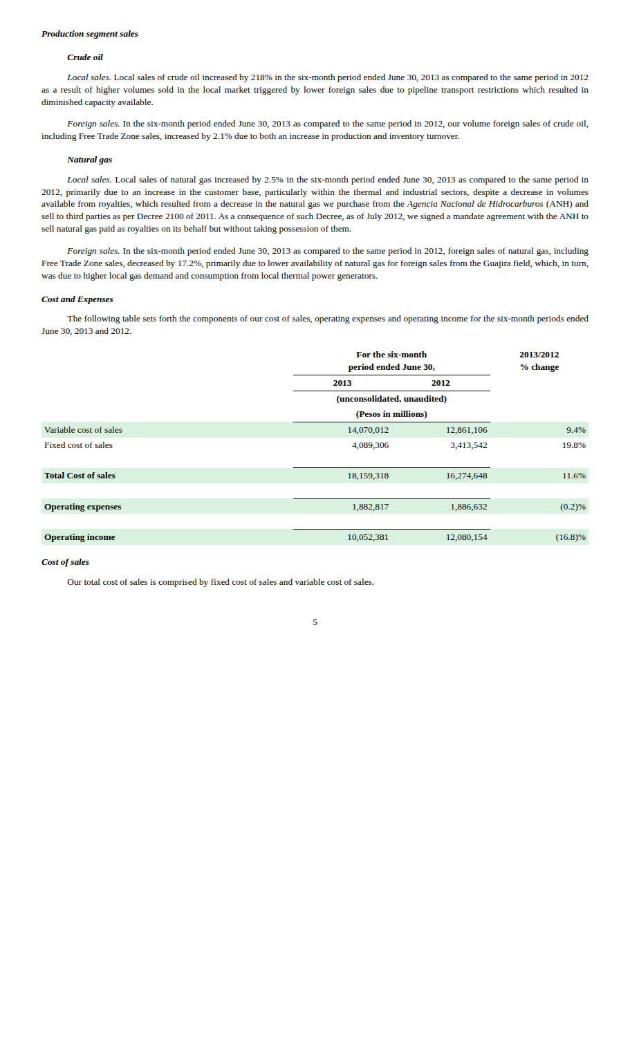Production segment sales
Crude oil
Local sales. Local sales of crude oil increased by 218% in the six-month period ended June 30, 2013 as compared to the same period in 2012 as a result of higher volumes sold in the local market triggered by lower foreign sales due to pipeline transport restrictions which resulted in diminished capacity available.
Foreign sales. In the six-month period ended June 30, 2013 as compared to the same period in 2012, our volume foreign sales of crude oil, including Free Trade Zone sales, increased by 2.1% due to both an increase in production and inventory turnover.
Natural gas
Local sales. Local sales of natural gas increased by 2.5% in the six-month period ended June 30, 2013 as compared to the same period in 2012, primarily due to an increase in the customer base, particularly within the thermal and industrial sectors, despite a decrease in volumes available from royalties, which resulted from a decrease in the natural gas we purchase from the Agencia Nacional de Hidrocarburos (ANH) and sell to third parties as per Decree 2100 of 2011. As a consequence of such Decree, as of July 2012, we signed a mandate agreement with the ANH to sell natural gas paid as royalties on its behalf but without taking possession of them.
Foreign sales. In the six-month period ended June 30, 2013 as compared to the same period in 2012, foreign sales of natural gas, including Free Trade Zone sales, decreased by 17.2%, primarily due to lower availability of natural gas for foreign sales from the Guajira field, which, in turn, was due to higher local gas demand and consumption from local thermal power generators.
Cost and Expenses
The following table sets forth the components of our cost of sales, operating expenses and operating income for the six-month periods ended June 30, 2013 and 2012.
| | For the six-month period ended June 30, | 2013/2012 % change |
| | 2013 | 2012 | |
| | (unconsolidated, unaudited) | |
| | (Pesos in millions) | |
| Variable cost of sales | 14,070,012 | 12,861,106 | 9.4% |
| Fixed cost of sales | 4,089,306 | 3,413,542 | 19.8% |
| Total Cost of sales | 18,159,318 | 16,274,648 | 11.6% |
| Operating expenses | 1,882,817 | 1,886,632 | (0.2)% |
| Operating income | 10,052,381 | 12,080,154 | (16.8)% |
Cost of sales
Our total cost of sales is comprised by fixed cost of sales and variable cost of sales.
5